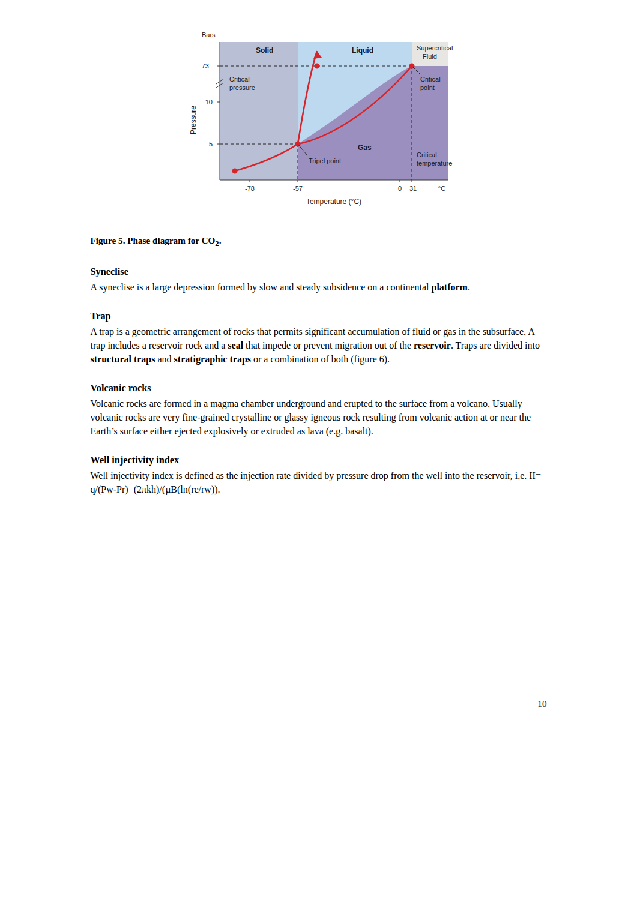Bars 73 10 5 -78 -57 0 31 °C Temperature (°C) Pressure Solid Liquid Gas Supercritical Fluid Critical pressure Critical point Tripel point Critical temperature
Figure 5. Phase diagram for CO2.
Syneclise
A syneclise is a large depression formed by slow and steady subsidence on a continental platform.
Trap
A trap is a geometric arrangement of rocks that permits significant accumulation of fluid or gas in the subsurface. A trap includes a reservoir rock and a seal that impede or prevent migration out of the reservoir. Traps are divided into structural traps and stratigraphic traps or a combination of both (figure 6).
Volcanic rocks
Volcanic rocks are formed in a magma chamber underground and erupted to the surface from a volcano. Usually volcanic rocks are very fine-grained crystalline or glassy igneous rock resulting from volcanic action at or near the Earth’s surface either ejected explosively or extruded as lava (e.g. basalt).
Well injectivity index
Well injectivity index is defined as the injection rate divided by pressure drop from the well into the reservoir, i.e. II= q/(Pw-Pr)=(2πkh)/(µB(ln(re/rw)).
10